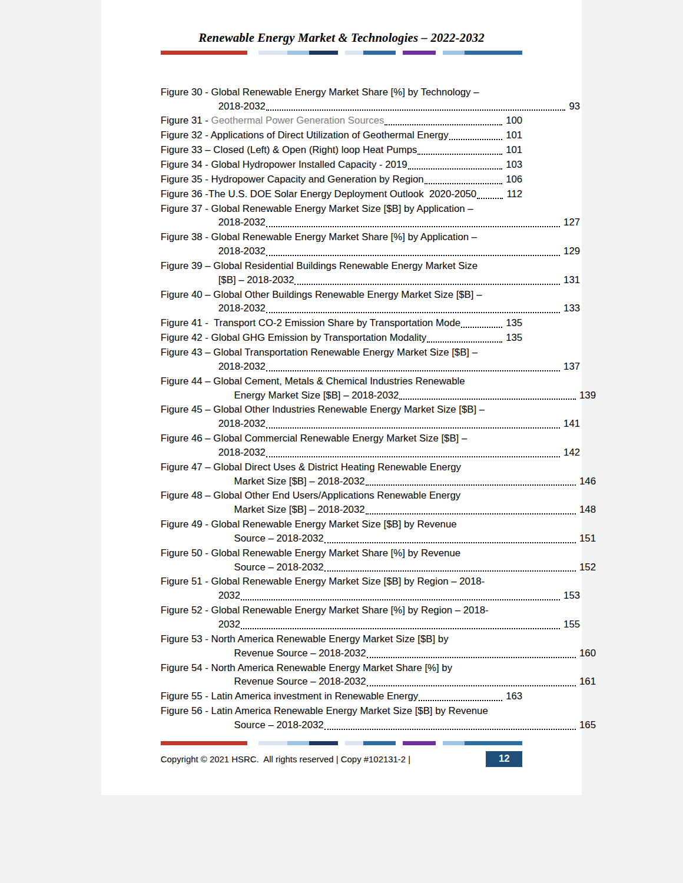Renewable Energy Market & Technologies – 2022-2032
Figure 30 - Global Renewable Energy Market Share [%] by Technology –
2018-2032 93
Figure 31 - Geothermal Power Generation Sources 100
Figure 32 - Applications of Direct Utilization of Geothermal Energy 101
Figure 33 – Closed (Left) & Open (Right) loop Heat Pumps 101
Figure 34 - Global Hydropower Installed Capacity - 2019 103
Figure 35 - Hydropower Capacity and Generation by Region 106
Figure 36 -The U.S. DOE Solar Energy Deployment Outlook 2020-2050 112
Figure 37 - Global Renewable Energy Market Size [$B] by Application –
2018-2032 127
Figure 38 - Global Renewable Energy Market Share [%] by Application –
2018-2032 129
Figure 39 – Global Residential Buildings Renewable Energy Market Size
[$B] – 2018-2032 131
Figure 40 – Global Other Buildings Renewable Energy Market Size [$B] –
2018-2032 133
Figure 41 - Transport CO-2 Emission Share by Transportation Mode 135
Figure 42 - Global GHG Emission by Transportation Modality 135
Figure 43 – Global Transportation Renewable Energy Market Size [$B] –
2018-2032 137
Figure 44 – Global Cement, Metals & Chemical Industries Renewable
Energy Market Size [$B] – 2018-2032 139
Figure 45 – Global Other Industries Renewable Energy Market Size [$B] –
2018-2032 141
Figure 46 – Global Commercial Renewable Energy Market Size [$B] –
2018-2032 142
Figure 47 – Global Direct Uses & District Heating Renewable Energy
Market Size [$B] – 2018-2032 146
Figure 48 – Global Other End Users/Applications Renewable Energy
Market Size [$B] – 2018-2032 148
Figure 49 - Global Renewable Energy Market Size [$B] by Revenue
Source – 2018-2032 151
Figure 50 - Global Renewable Energy Market Share [%] by Revenue
Source – 2018-2032 152
Figure 51 - Global Renewable Energy Market Size [$B] by Region – 2018-
2032 153
Figure 52 - Global Renewable Energy Market Share [%] by Region – 2018-
2032 155
Figure 53 - North America Renewable Energy Market Size [$B] by
Revenue Source – 2018-2032 160
Figure 54 - North America Renewable Energy Market Share [%] by
Revenue Source – 2018-2032 161
Figure 55 - Latin America investment in Renewable Energy 163
Figure 56 - Latin America Renewable Energy Market Size [$B] by Revenue
Source – 2018-2032 165
Copyright © 2021 HSRC. All rights reserved | Copy #102131-2 | 12